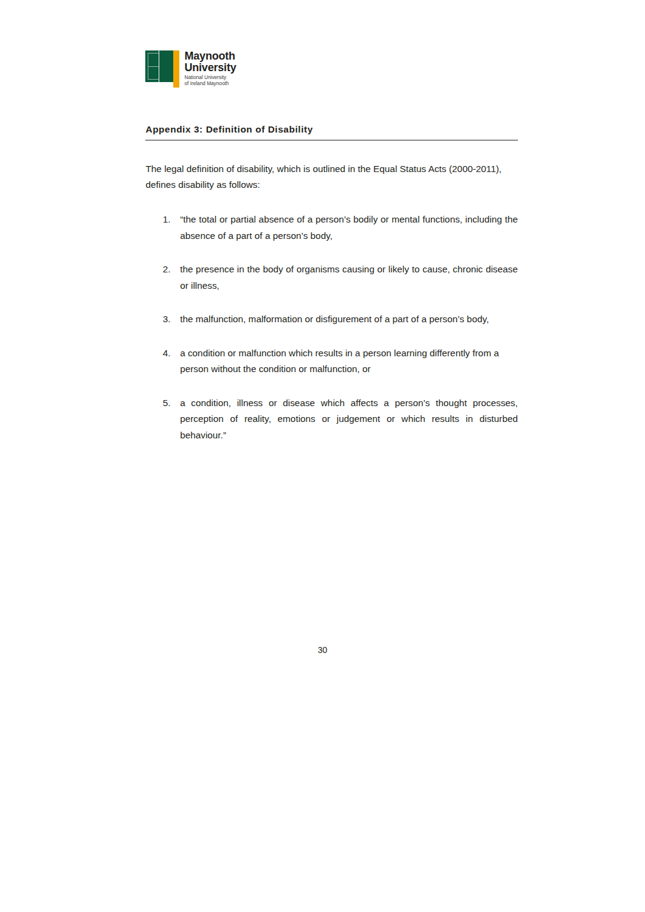Maynooth University National University
of Ireland Maynooth
Appendix 3: Definition of Disability
The legal definition of disability, which is outlined in the Equal Status Acts (2000-2011), defines disability as follows:
“the total or partial absence of a person’s bodily or mental functions, including the absence of a part of a person’s body,
the presence in the body of organisms causing or likely to cause, chronic disease or illness,
the malfunction, malformation or disfigurement of a part of a person’s body,
a condition or malfunction which results in a person learning differently from a person without the condition or malfunction, or
a condition, illness or disease which affects a person’s thought processes, perception of reality, emotions or judgement or which results in disturbed behaviour.”
30